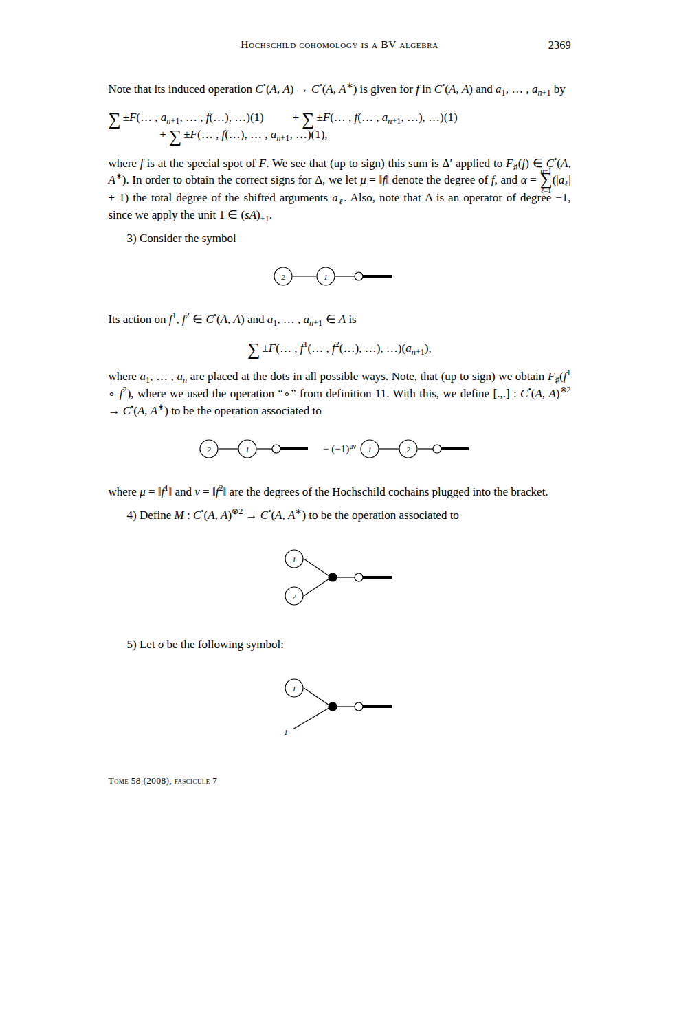Hochschild cohomology is a BV algebra 2369
Note that its induced operation C•(A, A) → C•(A, A∗) is given for f in C•(A, A) and a1, … , an+1 by
∑±F(… , an+1, … , f(…), …)(1) + ∑±F(… , f(… , an+1, …), …)(1) + ∑±F(… , f(…), … , an+1, …)(1),
where f is at the special spot of F. We see that (up to sign) this sum is Δ′ applied to F♯(f) ∈ C•(A, A∗). In order to obtain the correct signs for Δ, we let μ = ‖f‖ denote the degree of f, and α = ∑n+1 ℓ=1(|aℓ| + 1) the total degree of the shifted arguments aℓ. Also, note that Δ is an operator of degree −1, since we apply the unit 1 ∈ (sA)+1.
3) Consider the symbol
2 1
Its action on f1, f2 ∈ C•(A, A) and a1, … , an+1 ∈ A is
∑±F(… , f1(… , f2(…), …), …)(an+1),
where a1, … , an are placed at the dots in all possible ways. Note, that (up to sign) we obtain F♯(f1 ∘ f2), where we used the operation “∘” from definition 11. With this, we define [.,.] : C•(A, A)⊗2 → C•(A, A∗) to be the operation associated to
2 1 − (−1)μν 1 2
where μ = ‖f1‖ and ν = ‖f2‖ are the degrees of the Hochschild cochains plugged into the bracket.
4) Define M : C•(A, A)⊗2 → C•(A, A∗) to be the operation associated to
1 2
5) Let σ be the following symbol:
1 1
Tome 58 (2008), fascicule 7